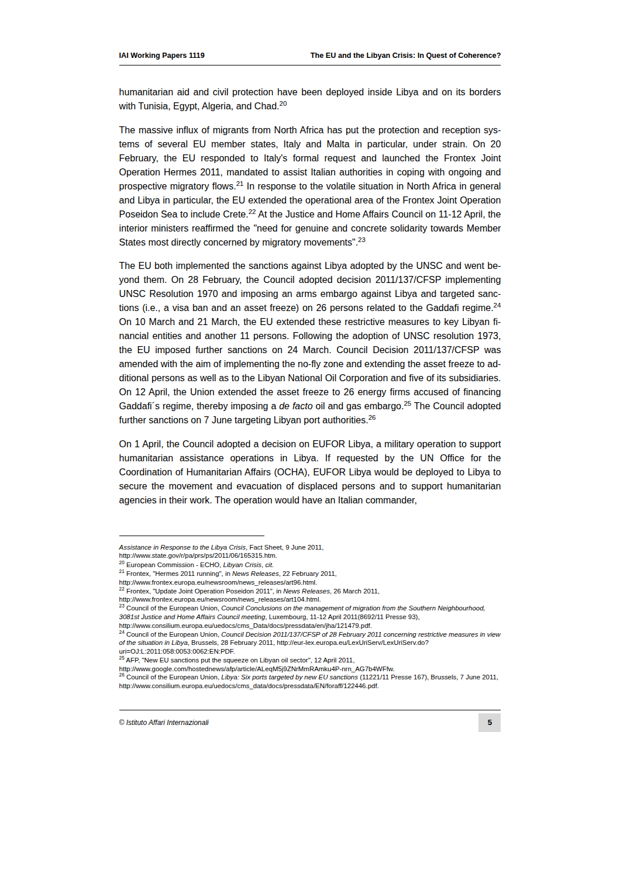IAI Working Papers 1119 The EU and the Libyan Crisis: In Quest of Coherence?
humanitarian aid and civil protection have been deployed inside Libya and on its borders with Tunisia, Egypt, Algeria, and Chad.20
The massive influx of migrants from North Africa has put the protection and reception systems of several EU member states, Italy and Malta in particular, under strain. On 20 February, the EU responded to Italy's formal request and launched the Frontex Joint Operation Hermes 2011, mandated to assist Italian authorities in coping with ongoing and prospective migratory flows.21 In response to the volatile situation in North Africa in general and Libya in particular, the EU extended the operational area of the Frontex Joint Operation Poseidon Sea to include Crete.22 At the Justice and Home Affairs Council on 11-12 April, the interior ministers reaffirmed the "need for genuine and concrete solidarity towards Member States most directly concerned by migratory movements".23
The EU both implemented the sanctions against Libya adopted by the UNSC and went beyond them. On 28 February, the Council adopted decision 2011/137/CFSP implementing UNSC Resolution 1970 and imposing an arms embargo against Libya and targeted sanctions (i.e., a visa ban and an asset freeze) on 26 persons related to the Gaddafi regime.24 On 10 March and 21 March, the EU extended these restrictive measures to key Libyan financial entities and another 11 persons. Following the adoption of UNSC resolution 1973, the EU imposed further sanctions on 24 March. Council Decision 2011/137/CFSP was amended with the aim of implementing the no-fly zone and extending the asset freeze to additional persons as well as to the Libyan National Oil Corporation and five of its subsidiaries. On 12 April, the Union extended the asset freeze to 26 energy firms accused of financing Gaddafi´s regime, thereby imposing a de facto oil and gas embargo.25 The Council adopted further sanctions on 7 June targeting Libyan port authorities.26
On 1 April, the Council adopted a decision on EUFOR Libya, a military operation to support humanitarian assistance operations in Libya. If requested by the UN Office for the Coordination of Humanitarian Affairs (OCHA), EUFOR Libya would be deployed to Libya to secure the movement and evacuation of displaced persons and to support humanitarian agencies in their work. The operation would have an Italian commander,
Assistance in Response to the Libya Crisis, Fact Sheet, 9 June 2011,
http://www.state.gov/r/pa/prs/ps/2011/06/165315.htm.
20 European Commission - ECHO, Libyan Crisis, cit.
21 Frontex, "Hermes 2011 running", in News Releases, 22 February 2011,
http://www.frontex.europa.eu/newsroom/news_releases/art96.html.
22 Frontex, "Update Joint Operation Poseidon 2011", in News Releases, 26 March 2011,
http://www.frontex.europa.eu/newsroom/news_releases/art104.html.
23 Council of the European Union, Council Conclusions on the management of migration from the Southern Neighbourhood, 3081st Justice and Home Affairs Council meeting, Luxembourg, 11-12 April 2011(8692/11 Presse 93), http://www.consilium.europa.eu/uedocs/cms_Data/docs/pressdata/en/jha/121479.pdf.
24 Council of the European Union, Council Decision 2011/137/CFSP of 28 February 2011 concerning restrictive measures in view of the situation in Libya, Brussels, 28 February 2011, http://eur-lex.europa.eu/LexUriServ/LexUriServ.do?uri=OJ:L:2011:058:0053:0062:EN:PDF.
25 AFP, "New EU sanctions put the squeeze on Libyan oil sector", 12 April 2011,
http://www.google.com/hostednews/afp/article/ALeqM5j9ZNrMmRAmku4P-nrn_AG7b4WFfw.
26 Council of the European Union, Libya: Six ports targeted by new EU sanctions (11221/11 Presse 167), Brussels, 7 June 2011,
http://www.consilium.europa.eu/uedocs/cms_data/docs/pressdata/EN/foraff/122446.pdf.
© Istituto Affari Internazionali 5